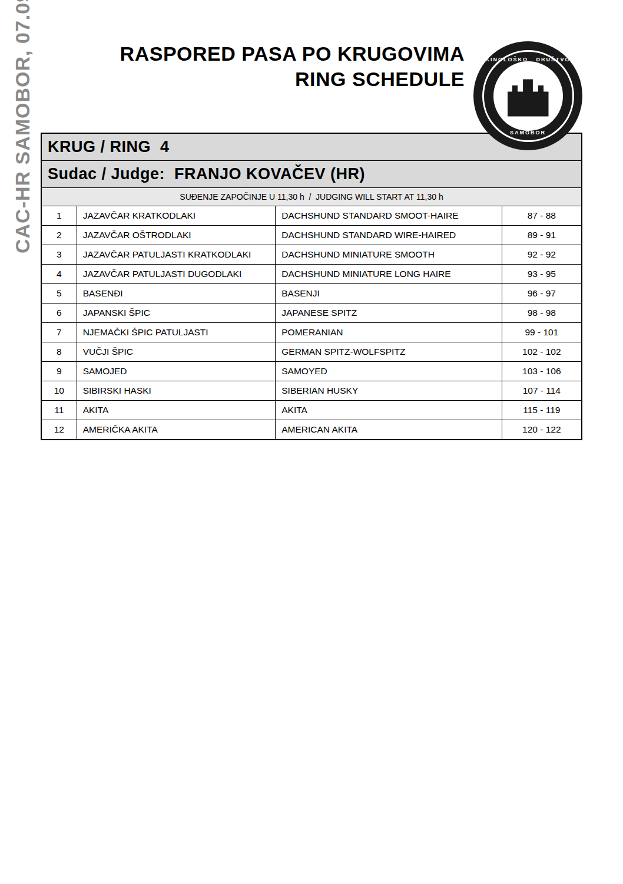CAC-HR SAMOBOR, 07.09.2013.
KINOLOŠKO DRUŠTVO
SAMOBOR
RASPORED PASA PO KRUGOVIMA
RING SCHEDULE
| KRUG / RING 4 |
| Sudac / Judge: FRANJO KOVAČEV (HR) |
| SUĐENJE ZAPOČINJE U 11,30 h / JUDGING WILL START AT 11,30 h |
| 1 | JAZAVČAR KRATKODLAKI | DACHSHUND STANDARD SMOOT-HAIRE | 87 - 88 |
| 2 | JAZAVČAR OŠTRODLAKI | DACHSHUND STANDARD WIRE-HAIRED | 89 - 91 |
| 3 | JAZAVČAR PATULJASTI KRATKODLAKI | DACHSHUND MINIATURE SMOOTH | 92 - 92 |
| 4 | JAZAVČAR PATULJASTI DUGODLAKI | DACHSHUND MINIATURE LONG HAIRE | 93 - 95 |
| 5 | BASENĐI | BASENJI | 96 - 97 |
| 6 | JAPANSKI ŠPIC | JAPANESE SPITZ | 98 - 98 |
| 7 | NJEMAČKI ŠPIC PATULJASTI | POMERANIAN | 99 - 101 |
| 8 | VUČJI ŠPIC | GERMAN SPITZ-WOLFSPITZ | 102 - 102 |
| 9 | SAMOJED | SAMOYED | 103 - 106 |
| 10 | SIBIRSKI HASKI | SIBERIAN HUSKY | 107 - 114 |
| 11 | AKITA | AKITA | 115 - 119 |
| 12 | AMERIČKA AKITA | AMERICAN AKITA | 120 - 122 |